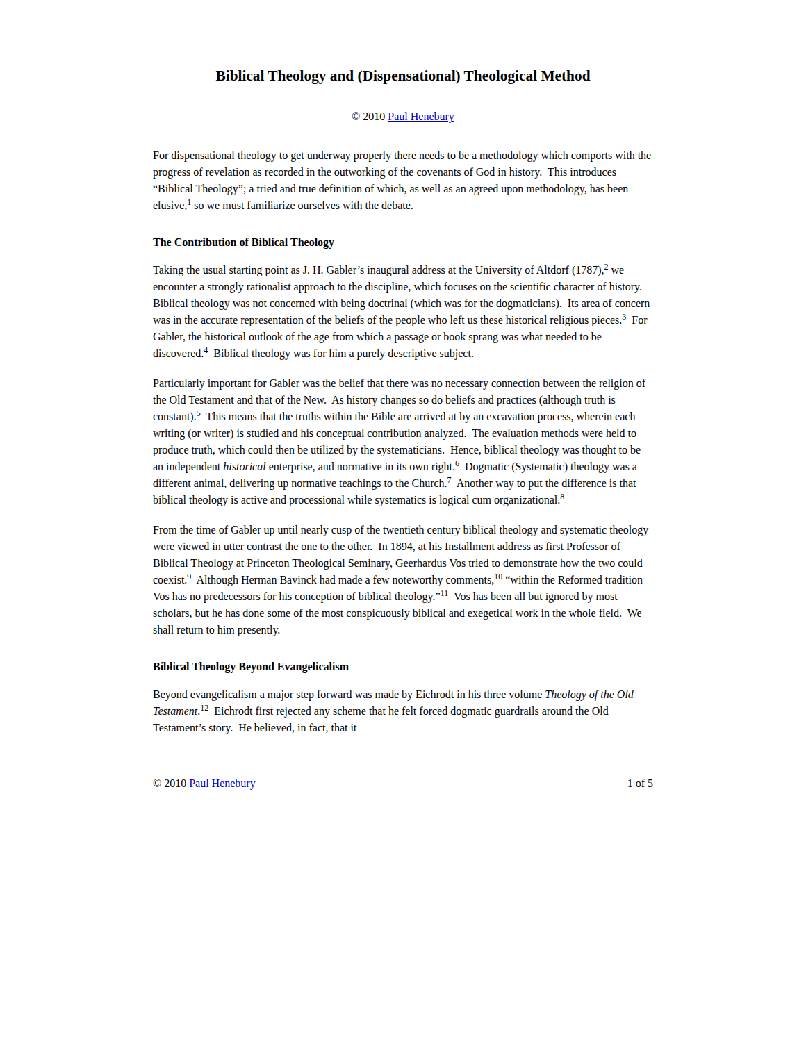Biblical Theology and (Dispensational) Theological Method
© 2010 Paul Henebury
For dispensational theology to get underway properly there needs to be a methodology which comports with the progress of revelation as recorded in the outworking of the covenants of God in history. This introduces “Biblical Theology”; a tried and true definition of which, as well as an agreed upon methodology, has been elusive,1 so we must familiarize ourselves with the debate.
The Contribution of Biblical Theology
Taking the usual starting point as J. H. Gabler’s inaugural address at the University of Altdorf (1787),2 we encounter a strongly rationalist approach to the discipline, which focuses on the scientific character of history. Biblical theology was not concerned with being doctrinal (which was for the dogmaticians). Its area of concern was in the accurate representation of the beliefs of the people who left us these historical religious pieces.3 For Gabler, the historical outlook of the age from which a passage or book sprang was what needed to be discovered.4 Biblical theology was for him a purely descriptive subject.
Particularly important for Gabler was the belief that there was no necessary connection between the religion of the Old Testament and that of the New. As history changes so do beliefs and practices (although truth is constant).5 This means that the truths within the Bible are arrived at by an excavation process, wherein each writing (or writer) is studied and his conceptual contribution analyzed. The evaluation methods were held to produce truth, which could then be utilized by the systematicians. Hence, biblical theology was thought to be an independent historical enterprise, and normative in its own right.6 Dogmatic (Systematic) theology was a different animal, delivering up normative teachings to the Church.7 Another way to put the difference is that biblical theology is active and processional while systematics is logical cum organizational.8
From the time of Gabler up until nearly cusp of the twentieth century biblical theology and systematic theology were viewed in utter contrast the one to the other. In 1894, at his Installment address as first Professor of Biblical Theology at Princeton Theological Seminary, Geerhardus Vos tried to demonstrate how the two could coexist.9 Although Herman Bavinck had made a few noteworthy comments,10 “within the Reformed tradition Vos has no predecessors for his conception of biblical theology.”11 Vos has been all but ignored by most scholars, but he has done some of the most conspicuously biblical and exegetical work in the whole field. We shall return to him presently.
Biblical Theology Beyond Evangelicalism
Beyond evangelicalism a major step forward was made by Eichrodt in his three volume Theology of the Old Testament.12 Eichrodt first rejected any scheme that he felt forced dogmatic guardrails around the Old Testament’s story. He believed, in fact, that it
© 2010 Paul Henebury 1 of 5